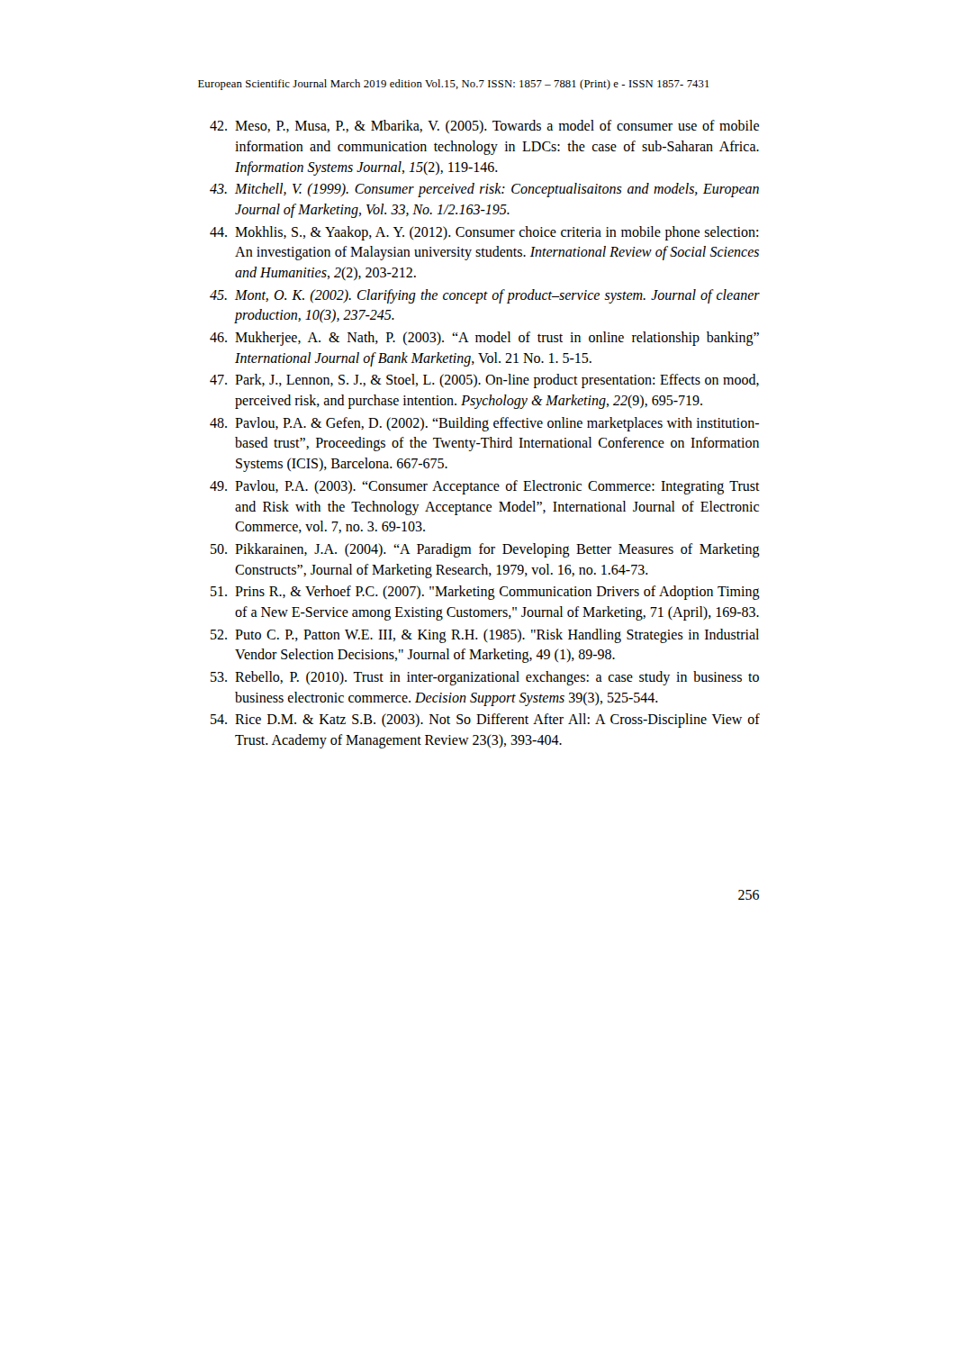European Scientific Journal March 2019 edition Vol.15, No.7 ISSN: 1857 – 7881 (Print) e - ISSN 1857- 7431
42. Meso, P., Musa, P., & Mbarika, V. (2005). Towards a model of consumer use of mobile information and communication technology in LDCs: the case of sub-Saharan Africa. Information Systems Journal, 15(2), 119-146.
43. Mitchell, V. (1999). Consumer perceived risk: Conceptualisaitons and models, European Journal of Marketing, Vol. 33, No. 1/2.163-195.
44. Mokhlis, S., & Yaakop, A. Y. (2012). Consumer choice criteria in mobile phone selection: An investigation of Malaysian university students. International Review of Social Sciences and Humanities, 2(2), 203-212.
45. Mont, O. K. (2002). Clarifying the concept of product–service system. Journal of cleaner production, 10(3), 237-245.
46. Mukherjee, A. & Nath, P. (2003). “A model of trust in online relationship banking” International Journal of Bank Marketing, Vol. 21 No. 1. 5-15.
47. Park, J., Lennon, S. J., & Stoel, L. (2005). On-line product presentation: Effects on mood, perceived risk, and purchase intention. Psychology & Marketing, 22(9), 695-719.
48. Pavlou, P.A. & Gefen, D. (2002). “Building effective online marketplaces with institution-based trust”, Proceedings of the Twenty-Third International Conference on Information Systems (ICIS), Barcelona. 667-675.
49. Pavlou, P.A. (2003). “Consumer Acceptance of Electronic Commerce: Integrating Trust and Risk with the Technology Acceptance Model”, International Journal of Electronic Commerce, vol. 7, no. 3. 69-103.
50. Pikkarainen, J.A. (2004). “A Paradigm for Developing Better Measures of Marketing Constructs”, Journal of Marketing Research, 1979, vol. 16, no. 1.64-73.
51. Prins R., & Verhoef P.C. (2007). "Marketing Communication Drivers of Adoption Timing of a New E-Service among Existing Customers," Journal of Marketing, 71 (April), 169-83.
52. Puto C. P., Patton W.E. III, & King R.H. (1985). "Risk Handling Strategies in Industrial Vendor Selection Decisions," Journal of Marketing, 49 (1), 89-98.
53. Rebello, P. (2010). Trust in inter-organizational exchanges: a case study in business to business electronic commerce. Decision Support Systems 39(3), 525-544.
54. Rice D.M. & Katz S.B. (2003). Not So Different After All: A Cross-Discipline View of Trust. Academy of Management Review 23(3), 393-404.
256